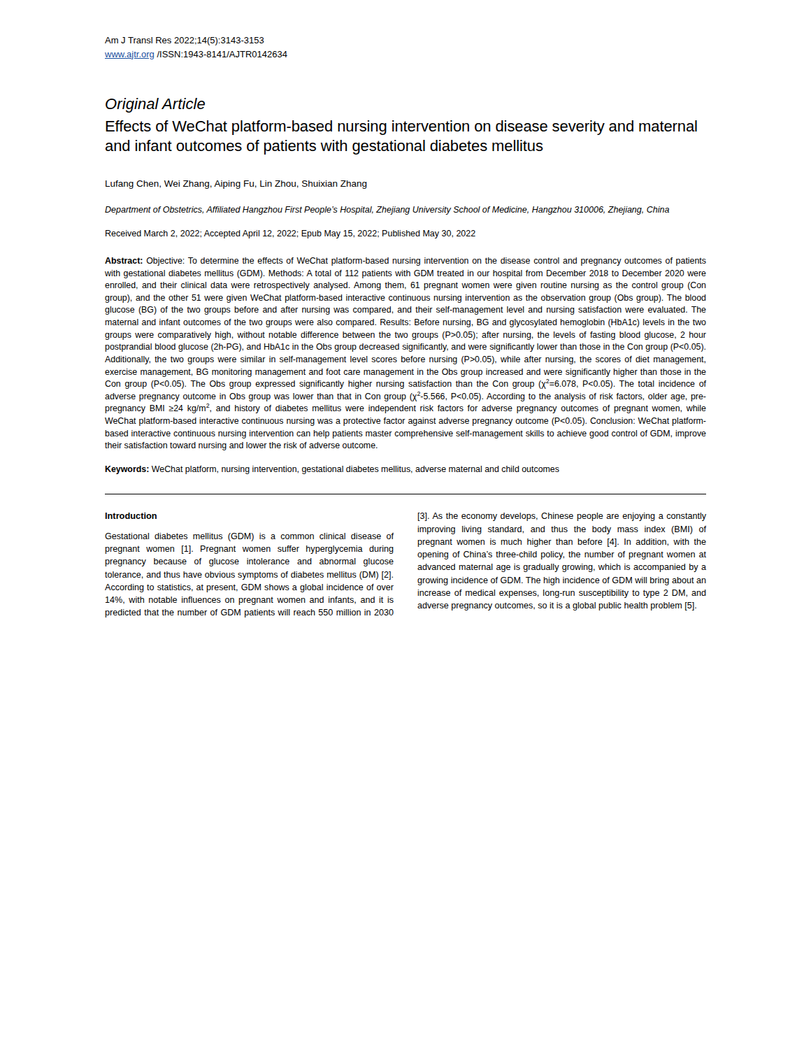Am J Transl Res 2022;14(5):3143-3153
www.ajtr.org /ISSN:1943-8141/AJTR0142634
Original Article
Effects of WeChat platform-based nursing intervention on disease severity and maternal and infant outcomes of patients with gestational diabetes mellitus
Lufang Chen, Wei Zhang, Aiping Fu, Lin Zhou, Shuixian Zhang
Department of Obstetrics, Affiliated Hangzhou First People’s Hospital, Zhejiang University School of Medicine, Hangzhou 310006, Zhejiang, China
Received March 2, 2022; Accepted April 12, 2022; Epub May 15, 2022; Published May 30, 2022
Abstract: Objective: To determine the effects of WeChat platform-based nursing intervention on the disease control and pregnancy outcomes of patients with gestational diabetes mellitus (GDM). Methods: A total of 112 patients with GDM treated in our hospital from December 2018 to December 2020 were enrolled, and their clinical data were retrospectively analysed. Among them, 61 pregnant women were given routine nursing as the control group (Con group), and the other 51 were given WeChat platform-based interactive continuous nursing intervention as the observation group (Obs group). The blood glucose (BG) of the two groups before and after nursing was compared, and their self-management level and nursing satisfaction were evaluated. The maternal and infant outcomes of the two groups were also compared. Results: Before nursing, BG and glycosylated hemoglobin (HbA1c) levels in the two groups were comparatively high, without notable difference between the two groups (P>0.05); after nursing, the levels of fasting blood glucose, 2 hour postprandial blood glucose (2h-PG), and HbA1c in the Obs group decreased significantly, and were significantly lower than those in the Con group (P<0.05). Additionally, the two groups were similar in self-management level scores before nursing (P>0.05), while after nursing, the scores of diet management, exercise management, BG monitoring management and foot care management in the Obs group increased and were significantly higher than those in the Con group (P<0.05). The Obs group expressed significantly higher nursing satisfaction than the Con group (χ2=6.078, P<0.05). The total incidence of adverse pregnancy outcome in Obs group was lower than that in Con group (χ2-5.566, P<0.05). According to the analysis of risk factors, older age, pre-pregnancy BMI ≥24 kg/m2, and history of diabetes mellitus were independent risk factors for adverse pregnancy outcomes of pregnant women, while WeChat platform-based interactive continuous nursing was a protective factor against adverse pregnancy outcome (P<0.05). Conclusion: WeChat platform-based interactive continuous nursing intervention can help patients master comprehensive self-management skills to achieve good control of GDM, improve their satisfaction toward nursing and lower the risk of adverse outcome.
Keywords: WeChat platform, nursing intervention, gestational diabetes mellitus, adverse maternal and child outcomes
Introduction
Gestational diabetes mellitus (GDM) is a common clinical disease of pregnant women [1]. Pregnant women suffer hyperglycemia during pregnancy because of glucose intolerance and abnormal glucose tolerance, and thus have obvious symptoms of diabetes mellitus (DM) [2]. According to statistics, at present, GDM shows a global incidence of over 14%, with notable influences on pregnant women and infants, and it is predicted that the number of GDM patients will reach 550 million in 2030 [3]. As the economy develops, Chinese people are enjoying a constantly improving living standard, and thus the body mass index (BMI) of pregnant women is much higher than before [4]. In addition, with the opening of China’s three-child policy, the number of pregnant women at advanced maternal age is gradually growing, which is accompanied by a growing incidence of GDM. The high incidence of GDM will bring about an increase of medical expenses, long-run susceptibility to type 2 DM, and adverse pregnancy outcomes, so it is a global public health problem [5].